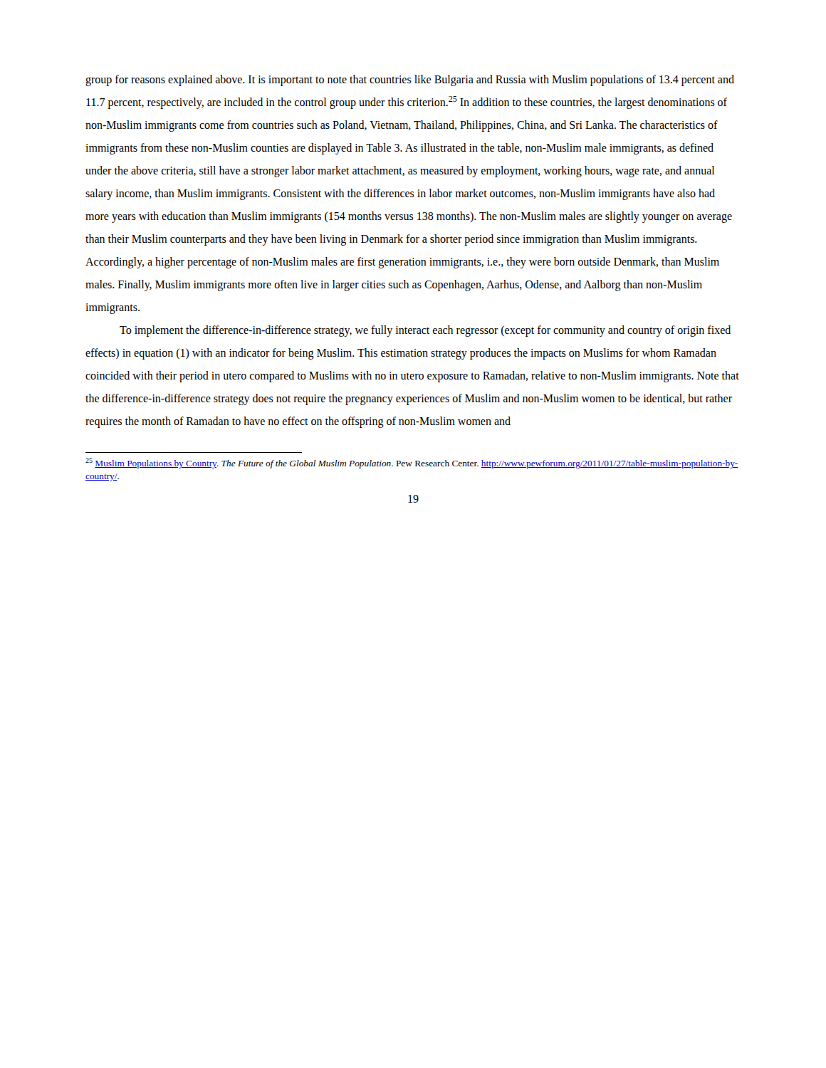group for reasons explained above. It is important to note that countries like Bulgaria and Russia with Muslim populations of 13.4 percent and 11.7 percent, respectively, are included in the control group under this criterion.25 In addition to these countries, the largest denominations of non-Muslim immigrants come from countries such as Poland, Vietnam, Thailand, Philippines, China, and Sri Lanka. The characteristics of immigrants from these non-Muslim counties are displayed in Table 3. As illustrated in the table, non-Muslim male immigrants, as defined under the above criteria, still have a stronger labor market attachment, as measured by employment, working hours, wage rate, and annual salary income, than Muslim immigrants. Consistent with the differences in labor market outcomes, non-Muslim immigrants have also had more years with education than Muslim immigrants (154 months versus 138 months). The non-Muslim males are slightly younger on average than their Muslim counterparts and they have been living in Denmark for a shorter period since immigration than Muslim immigrants. Accordingly, a higher percentage of non-Muslim males are first generation immigrants, i.e., they were born outside Denmark, than Muslim males. Finally, Muslim immigrants more often live in larger cities such as Copenhagen, Aarhus, Odense, and Aalborg than non-Muslim immigrants.
To implement the difference-in-difference strategy, we fully interact each regressor (except for community and country of origin fixed effects) in equation (1) with an indicator for being Muslim. This estimation strategy produces the impacts on Muslims for whom Ramadan coincided with their period in utero compared to Muslims with no in utero exposure to Ramadan, relative to non-Muslim immigrants. Note that the difference-in-difference strategy does not require the pregnancy experiences of Muslim and non-Muslim women to be identical, but rather requires the month of Ramadan to have no effect on the offspring of non-Muslim women and
25 Muslim Populations by Country. The Future of the Global Muslim Population. Pew Research Center. http://www.pewforum.org/2011/01/27/table-muslim-population-by-country/.
19